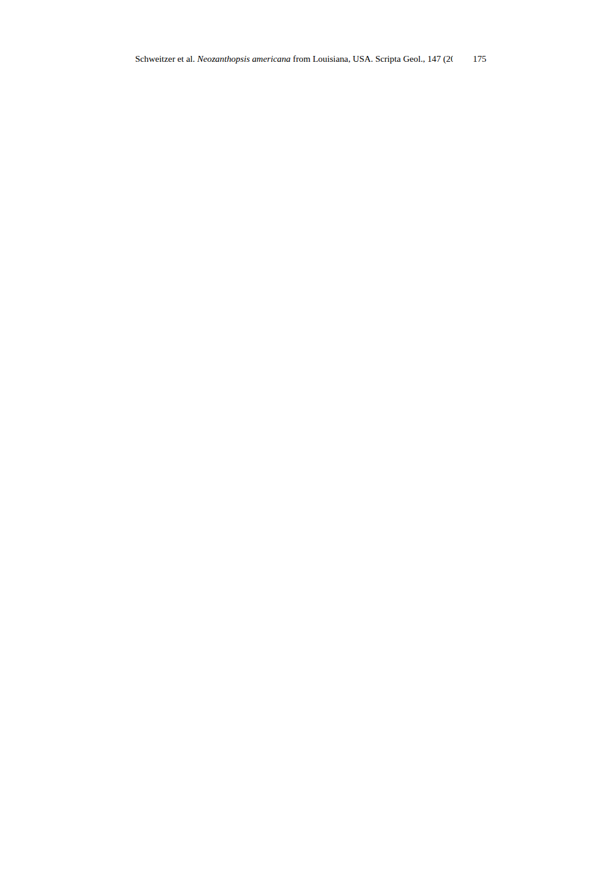Schweitzer et al. Neozanthopsis americana from Louisiana, USA. Scripta Geol., 147 (2014) 175